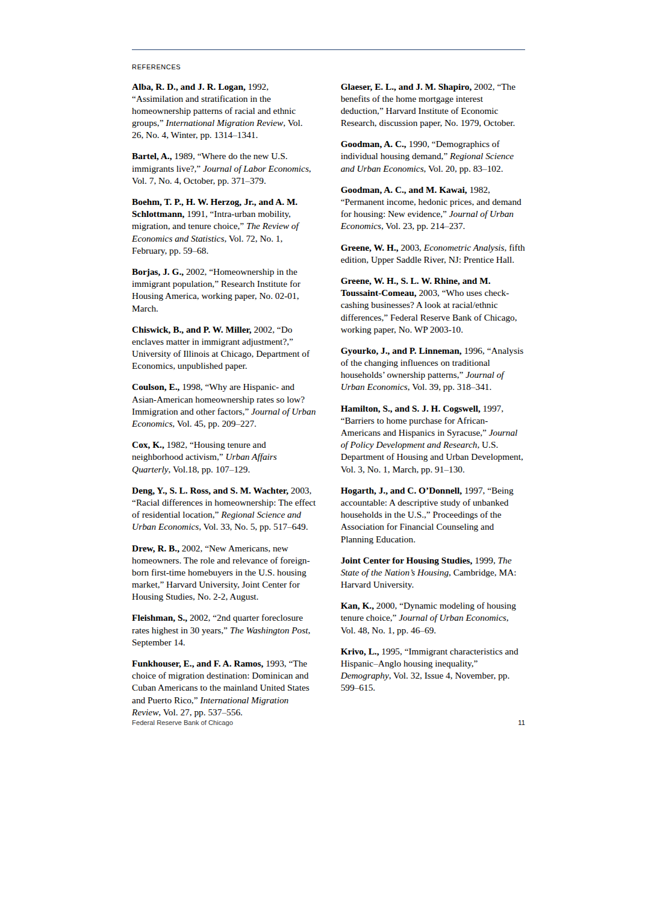REFERENCES
Alba, R. D., and J. R. Logan, 1992, “Assimilation and stratification in the homeownership patterns of racial and ethnic groups,” International Migration Review, Vol. 26, No. 4, Winter, pp. 1314–1341.
Bartel, A., 1989, “Where do the new U.S. immigrants live?,” Journal of Labor Economics, Vol. 7, No. 4, October, pp. 371–379.
Boehm, T. P., H. W. Herzog, Jr., and A. M. Schlottmann, 1991, “Intra-urban mobility, migration, and tenure choice,” The Review of Economics and Statistics, Vol. 72, No. 1, February, pp. 59–68.
Borjas, J. G., 2002, “Homeownership in the immigrant population,” Research Institute for Housing America, working paper, No. 02-01, March.
Chiswick, B., and P. W. Miller, 2002, “Do enclaves matter in immigrant adjustment?,” University of Illinois at Chicago, Department of Economics, unpublished paper.
Coulson, E., 1998, “Why are Hispanic- and Asian-American homeownership rates so low? Immigration and other factors,” Journal of Urban Economics, Vol. 45, pp. 209–227.
Cox, K., 1982, “Housing tenure and neighborhood activism,” Urban Affairs Quarterly, Vol.18, pp. 107–129.
Deng, Y., S. L. Ross, and S. M. Wachter, 2003, “Racial differences in homeownership: The effect of residential location,” Regional Science and Urban Economics, Vol. 33, No. 5, pp. 517–649.
Drew, R. B., 2002, “New Americans, new homeowners. The role and relevance of foreign-born first-time homebuyers in the U.S. housing market,” Harvard University, Joint Center for Housing Studies, No. 2-2, August.
Fleishman, S., 2002, “2nd quarter foreclosure rates highest in 30 years,” The Washington Post, September 14.
Funkhouser, E., and F. A. Ramos, 1993, “The choice of migration destination: Dominican and Cuban Americans to the mainland United States and Puerto Rico,” International Migration Review, Vol. 27, pp. 537–556.
Glaeser, E. L., and J. M. Shapiro, 2002, “The benefits of the home mortgage interest deduction,” Harvard Institute of Economic Research, discussion paper, No. 1979, October.
Goodman, A. C., 1990, “Demographics of individual housing demand,” Regional Science and Urban Economics, Vol. 20, pp. 83–102.
Goodman, A. C., and M. Kawai, 1982, “Permanent income, hedonic prices, and demand for housing: New evidence,” Journal of Urban Economics, Vol. 23, pp. 214–237.
Greene, W. H., 2003, Econometric Analysis, fifth edition, Upper Saddle River, NJ: Prentice Hall.
Greene, W. H., S. L. W. Rhine, and M. Toussaint-Comeau, 2003, “Who uses check-cashing businesses? A look at racial/ethnic differences,” Federal Reserve Bank of Chicago, working paper, No. WP 2003-10.
Gyourko, J., and P. Linneman, 1996, “Analysis of the changing influences on traditional households’ ownership patterns,” Journal of Urban Economics, Vol. 39, pp. 318–341.
Hamilton, S., and S. J. H. Cogswell, 1997, “Barriers to home purchase for African-Americans and Hispanics in Syracuse,” Journal of Policy Development and Research, U.S. Department of Housing and Urban Development, Vol. 3, No. 1, March, pp. 91–130.
Hogarth, J., and C. O’Donnell, 1997, “Being accountable: A descriptive study of unbanked households in the U.S.,” Proceedings of the Association for Financial Counseling and Planning Education.
Joint Center for Housing Studies, 1999, The State of the Nation’s Housing, Cambridge, MA: Harvard University.
Kan, K., 2000, “Dynamic modeling of housing tenure choice,” Journal of Urban Economics, Vol. 48, No. 1, pp. 46–69.
Krivo, L., 1995, “Immigrant characteristics and Hispanic–Anglo housing inequality,” Demography, Vol. 32, Issue 4, November, pp. 599–615.
Federal Reserve Bank of Chicago 11